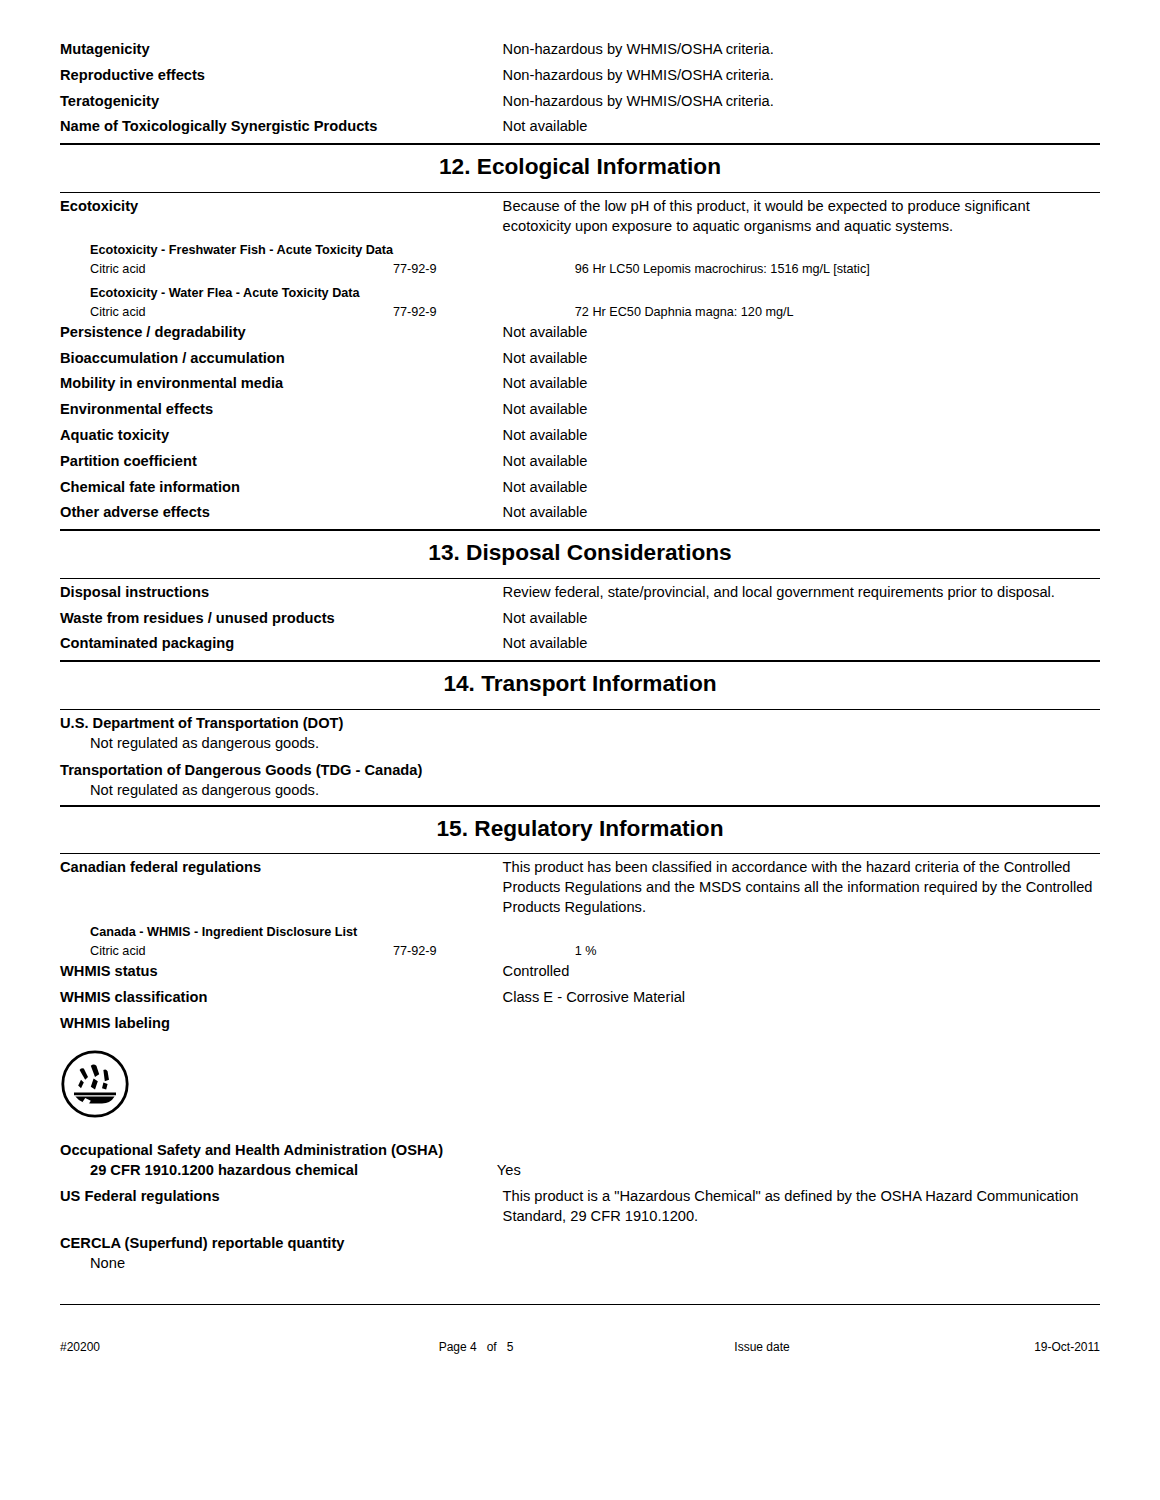Mutagenicity
Non-hazardous by WHMIS/OSHA criteria.
Reproductive effects
Non-hazardous by WHMIS/OSHA criteria.
Teratogenicity
Non-hazardous by WHMIS/OSHA criteria.
Name of Toxicologically Synergistic Products
Not available
12. Ecological Information
Ecotoxicity
Because of the low pH of this product, it would be expected to produce significant ecotoxicity upon exposure to aquatic organisms and aquatic systems.
Ecotoxicity - Freshwater Fish - Acute Toxicity Data
Citric acid
77-92-9
96 Hr LC50 Lepomis macrochirus: 1516 mg/L [static]
Ecotoxicity - Water Flea - Acute Toxicity Data
Citric acid
77-92-9
72 Hr EC50 Daphnia magna: 120 mg/L
Persistence / degradability
Not available
Bioaccumulation / accumulation
Not available
Mobility in environmental media
Not available
Environmental effects
Not available
Aquatic toxicity
Not available
Partition coefficient
Not available
Chemical fate information
Not available
Other adverse effects
Not available
13. Disposal Considerations
Disposal instructions
Review federal, state/provincial, and local government requirements prior to disposal.
Waste from residues / unused products
Not available
Contaminated packaging
Not available
14. Transport Information
U.S. Department of Transportation (DOT)
Not regulated as dangerous goods.
Transportation of Dangerous Goods (TDG - Canada)
Not regulated as dangerous goods.
15. Regulatory Information
Canadian federal regulations
This product has been classified in accordance with the hazard criteria of the Controlled Products Regulations and the MSDS contains all the information required by the Controlled Products Regulations.
Canada - WHMIS - Ingredient Disclosure List
Citric acid
77-92-9
1 %
WHMIS status
Controlled
WHMIS classification
Class E - Corrosive Material
WHMIS labeling
Occupational Safety and Health Administration (OSHA)
29 CFR 1910.1200 hazardous chemical
Yes
US Federal regulations
This product is a "Hazardous Chemical" as defined by the OSHA Hazard Communication Standard, 29 CFR 1910.1200.
CERCLA (Superfund) reportable quantity
None
#20200
Page 4 of 5
Issue date
19-Oct-2011